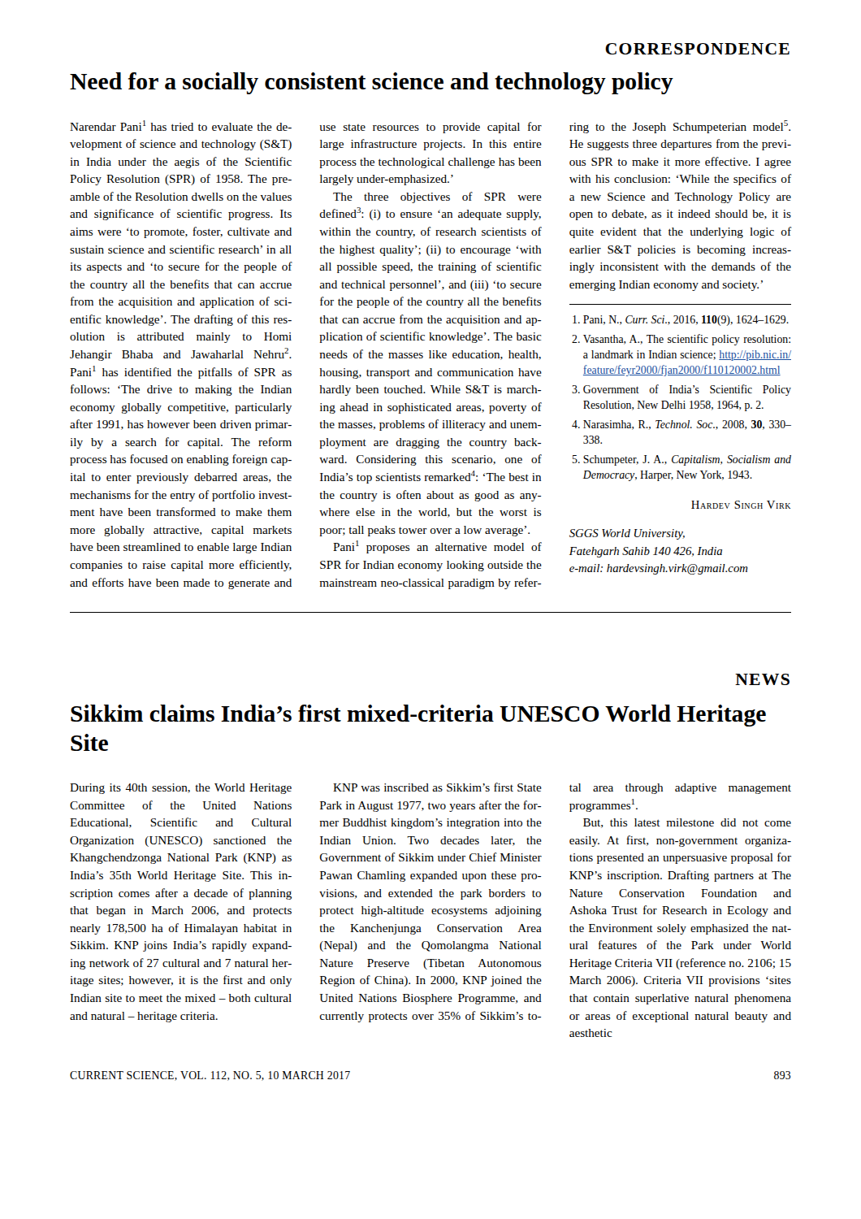CORRESPONDENCE
Need for a socially consistent science and technology policy
Narendar Pani1 has tried to evaluate the development of science and technology (S&T) in India under the aegis of the Scientific Policy Resolution (SPR) of 1958. The preamble of the Resolution dwells on the values and significance of scientific progress. Its aims were ‘to promote, foster, cultivate and sustain science and scientific research’ in all its aspects and ‘to secure for the people of the country all the benefits that can accrue from the acquisition and application of scientific knowledge’. The drafting of this resolution is attributed mainly to Homi Jehangir Bhaba and Jawaharlal Nehru2. Pani1 has identified the pitfalls of SPR as follows: ‘The drive to making the Indian economy globally competitive, particularly after 1991, has however been driven primarily by a search for capital. The reform process has focused on enabling foreign capital to enter previously debarred areas, the mechanisms for the entry of portfolio investment have been transformed to make them more globally attractive, capital markets have been streamlined to enable large Indian companies to raise capital more efficiently, and efforts have been made to generate and use state resources to provide capital for large infrastructure projects. In this entire process the technological challenge has been largely under-emphasized.’
The three objectives of SPR were defined3: (i) to ensure ‘an adequate supply, within the country, of research scientists of the highest quality’; (ii) to encourage ‘with all possible speed, the training of scientific and technical personnel’, and (iii) ‘to secure for the people of the country all the benefits that can accrue from the acquisition and application of scientific knowledge’. The basic needs of the masses like education, health, housing, transport and communication have hardly been touched. While S&T is marching ahead in sophisticated areas, poverty of the masses, problems of illiteracy and unemployment are dragging the country backward. Considering this scenario, one of India’s top scientists remarked4: ‘The best in the country is often about as good as anywhere else in the world, but the worst is poor; tall peaks tower over a low average’.
Pani1 proposes an alternative model of SPR for Indian economy looking outside the mainstream neo-classical paradigm by referring to the Joseph Schumpeterian model5. He suggests three departures from the previous SPR to make it more effective. I agree with his conclusion: ‘While the specifics of a new Science and Technology Policy are open to debate, as it indeed should be, it is quite evident that the underlying logic of earlier S&T policies is becoming increasingly inconsistent with the demands of the emerging Indian economy and society.’
Pani, N., Curr. Sci., 2016, 110(9), 1624–1629.
Vasantha, A., The scientific policy resolution: a landmark in Indian science; http://pib.nic.in/feature/feyr2000/fjan2000/f110120002.html
Government of India’s Scientific Policy Resolution, New Delhi 1958, 1964, p. 2.
Narasimha, R., Technol. Soc., 2008, 30, 330–338.
Schumpeter, J. A., Capitalism, Socialism and Democracy, Harper, New York, 1943.
Hardev Singh Virk
SGGS World University,
Fatehgarh Sahib 140 426, India
e-mail: hardevsingh.virk@gmail.com
NEWS
Sikkim claims India’s first mixed-criteria UNESCO World Heritage Site
During its 40th session, the World Heritage Committee of the United Nations Educational, Scientific and Cultural Organization (UNESCO) sanctioned the Khangchendzonga National Park (KNP) as India’s 35th World Heritage Site. This inscription comes after a decade of planning that began in March 2006, and protects nearly 178,500 ha of Himalayan habitat in Sikkim. KNP joins India’s rapidly expanding network of 27 cultural and 7 natural heritage sites; however, it is the first and only Indian site to meet the mixed – both cultural and natural – heritage criteria.
KNP was inscribed as Sikkim’s first State Park in August 1977, two years after the former Buddhist kingdom’s integration into the Indian Union. Two decades later, the Government of Sikkim under Chief Minister Pawan Chamling expanded upon these provisions, and extended the park borders to protect high-altitude ecosystems adjoining the Kanchenjunga Conservation Area (Nepal) and the Qomolangma National Nature Preserve (Tibetan Autonomous Region of China). In 2000, KNP joined the United Nations Biosphere Programme, and currently protects over 35% of Sikkim’s total area through adaptive management programmes1.
But, this latest milestone did not come easily. At first, non-government organizations presented an unpersuasive proposal for KNP’s inscription. Drafting partners at The Nature Conservation Foundation and Ashoka Trust for Research in Ecology and the Environment solely emphasized the natural features of the Park under World Heritage Criteria VII (reference no. 2106; 15 March 2006). Criteria VII provisions ‘sites that contain superlative natural phenomena or areas of exceptional natural beauty and aesthetic
CURRENT SCIENCE, VOL. 112, NO. 5, 10 MARCH 2017
893